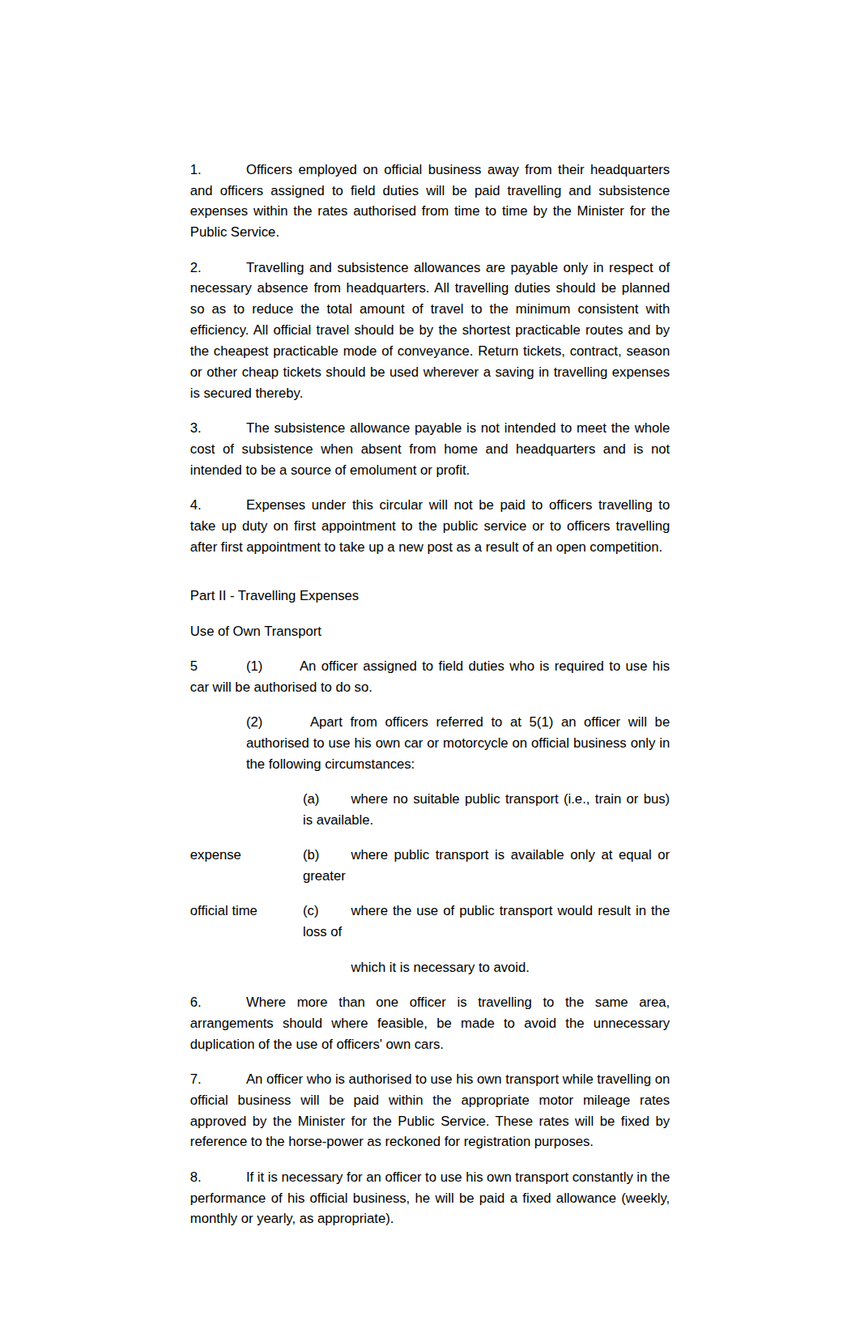1. Officers employed on official business away from their headquarters and officers assigned to field duties will be paid travelling and subsistence expenses within the rates authorised from time to time by the Minister for the Public Service.
2. Travelling and subsistence allowances are payable only in respect of necessary absence from headquarters. All travelling duties should be planned so as to reduce the total amount of travel to the minimum consistent with efficiency. All official travel should be by the shortest practicable routes and by the cheapest practicable mode of conveyance. Return tickets, contract, season or other cheap tickets should be used wherever a saving in travelling expenses is secured thereby.
3. The subsistence allowance payable is not intended to meet the whole cost of subsistence when absent from home and headquarters and is not intended to be a source of emolument or profit.
4. Expenses under this circular will not be paid to officers travelling to take up duty on first appointment to the public service or to officers travelling after first appointment to take up a new post as a result of an open competition.
Part II - Travelling Expenses
Use of Own Transport
5(1) An officer assigned to field duties who is required to use his car will be authorised to do so.
(2) Apart from officers referred to at 5(1) an officer will be authorised to use his own car or motorcycle on official business only in the following circumstances:
(a) where no suitable public transport (i.e., train or bus) is available.
expense(b) where public transport is available only at equal or greater
official time(c) where the use of public transport would result in the loss of
which it is necessary to avoid.
6. Where more than one officer is travelling to the same area, arrangements should where feasible, be made to avoid the unnecessary duplication of the use of officers' own cars.
7. An officer who is authorised to use his own transport while travelling on official business will be paid within the appropriate motor mileage rates approved by the Minister for the Public Service. These rates will be fixed by reference to the horse-power as reckoned for registration purposes.
8. If it is necessary for an officer to use his own transport constantly in the performance of his official business, he will be paid a fixed allowance (weekly, monthly or yearly, as appropriate).